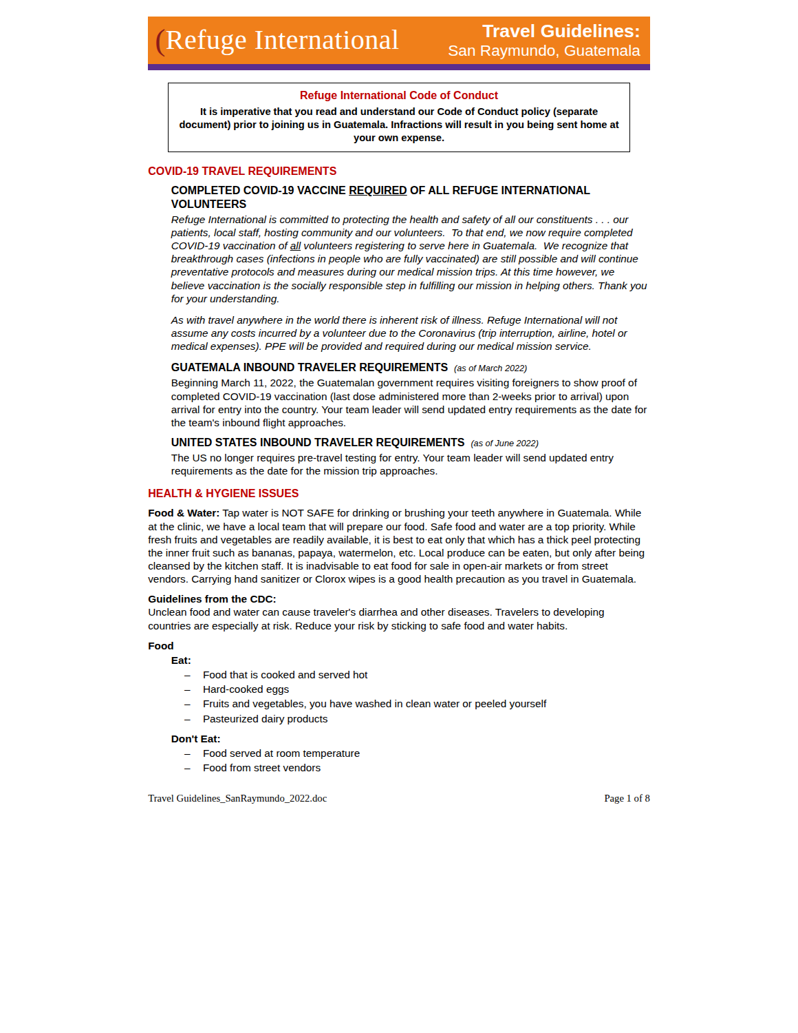(Refuge International
Travel Guidelines:
San Raymundo, Guatemala
Refuge International Code of Conduct
It is imperative that you read and understand our Code of Conduct policy (separate document) prior to joining us in Guatemala. Infractions will result in you being sent home at your own expense.
COVID-19 TRAVEL REQUIREMENTS
COMPLETED COVID-19 VACCINE REQUIRED OF ALL REFUGE INTERNATIONAL VOLUNTEERS
Refuge International is committed to protecting the health and safety of all our constituents . . . our patients, local staff, hosting community and our volunteers. To that end, we now require completed COVID-19 vaccination of all volunteers registering to serve here in Guatemala. We recognize that breakthrough cases (infections in people who are fully vaccinated) are still possible and will continue preventative protocols and measures during our medical mission trips. At this time however, we believe vaccination is the socially responsible step in fulfilling our mission in helping others. Thank you for your understanding.
As with travel anywhere in the world there is inherent risk of illness. Refuge International will not assume any costs incurred by a volunteer due to the Coronavirus (trip interruption, airline, hotel or medical expenses). PPE will be provided and required during our medical mission service.
GUATEMALA INBOUND TRAVELER REQUIREMENTS (as of March 2022)
Beginning March 11, 2022, the Guatemalan government requires visiting foreigners to show proof of completed COVID-19 vaccination (last dose administered more than 2-weeks prior to arrival) upon arrival for entry into the country. Your team leader will send updated entry requirements as the date for the team's inbound flight approaches.
UNITED STATES INBOUND TRAVELER REQUIREMENTS (as of June 2022)
The US no longer requires pre-travel testing for entry. Your team leader will send updated entry requirements as the date for the mission trip approaches.
HEALTH & HYGIENE ISSUES
Food & Water: Tap water is NOT SAFE for drinking or brushing your teeth anywhere in Guatemala. While at the clinic, we have a local team that will prepare our food. Safe food and water are a top priority. While fresh fruits and vegetables are readily available, it is best to eat only that which has a thick peel protecting the inner fruit such as bananas, papaya, watermelon, etc. Local produce can be eaten, but only after being cleansed by the kitchen staff. It is inadvisable to eat food for sale in open-air markets or from street vendors. Carrying hand sanitizer or Clorox wipes is a good health precaution as you travel in Guatemala.
Guidelines from the CDC:
Unclean food and water can cause traveler's diarrhea and other diseases. Travelers to developing countries are especially at risk. Reduce your risk by sticking to safe food and water habits.
Food
Eat:
Food that is cooked and served hot
Hard-cooked eggs
Fruits and vegetables, you have washed in clean water or peeled yourself
Pasteurized dairy products
Don't Eat:
Food served at room temperature
Food from street vendors
Travel Guidelines_SanRaymundo_2022.doc
Page 1 of 8